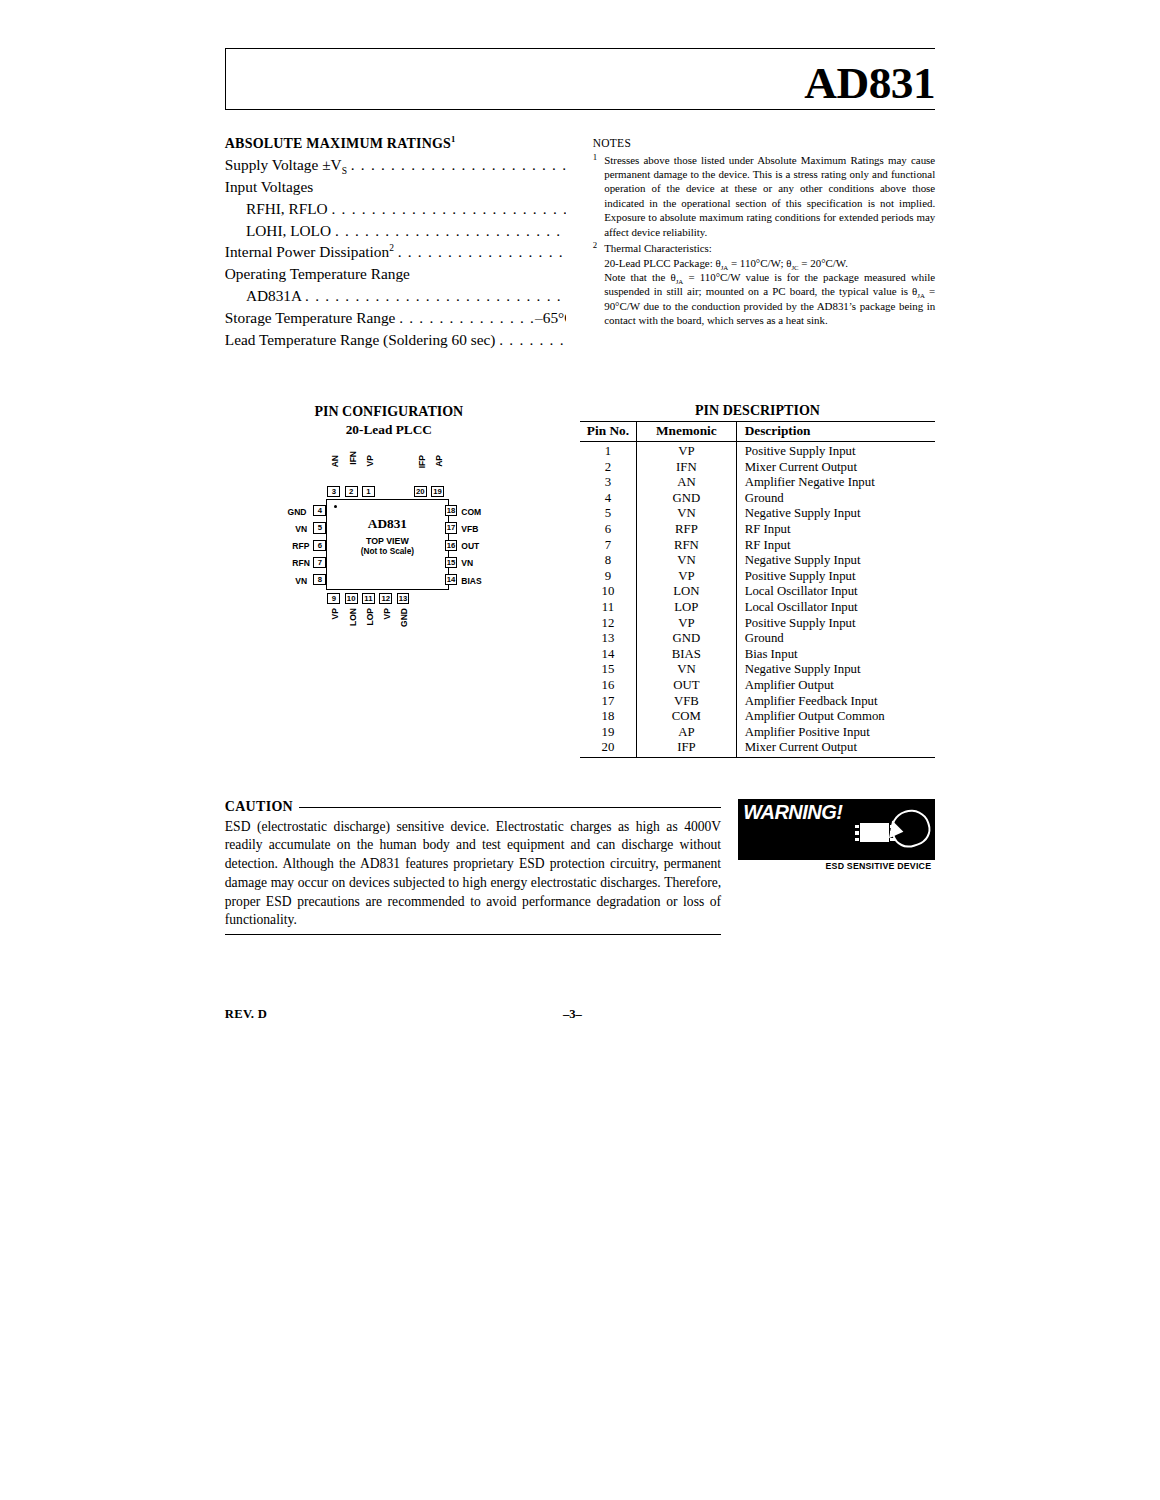AD831
ABSOLUTE MAXIMUM RATINGS1
Supply Voltage ±VS . . . . . . . . . . . . . . . . . . . . . . . . . . . . . . . ±5.5V
Input Voltages
RFHI, RFLO . . . . . . . . . . . . . . . . . . . . . . . . . . . . . . . . . . .±3 V
LOHI, LOLO . . . . . . . . . . . . . . . . . . . . . . . . . . . . . . . . .±1 V
Internal Power Dissipation2 . . . . . . . . . . . . . . . . . . . . 1200 mW
Operating Temperature Range
AD831A . . . . . . . . . . . . . . . . . . . . . . . . . . . .–40°C to +85°C
Storage Temperature Range . . . . . . . . . . . . . .–65°C to +150°C
Lead Temperature Range (Soldering 60 sec) . . . . . . . . . 300°C
NOTES
1 Stresses above those listed under Absolute Maximum Ratings may cause permanent damage to the device. This is a stress rating only and functional operation of the device at these or any other conditions above those indicated in the operational section of this specification is not implied. Exposure to absolute maximum rating conditions for extended periods may affect device reliability.
2 Thermal Characteristics:
20-Lead PLCC Package: θJA = 110°C/W; θJC = 20°C/W.
Note that the θJA = 110°C/W value is for the package measured while suspended in still air; mounted on a PC board, the typical value is θJA = 90°C/W due to the conduction provided by the AD831’s package being in contact with the board, which serves as a heat sink.
PIN CONFIGURATION
20-Lead PLCC
AN
IFN
VP
IFP
AP
3
2
1
20
19
AD831
TOP VIEW
(Not to Scale)
4
GND
5
VN
6
RFP
7
RFN
8
VN
18
COM
17
VFB
16
OUT
15
VN
14
BIAS
9
10
11
12
13
VP
LON
LOP
VP
GND
PIN DESCRIPTION
| Pin No. | Mnemonic | Description |
| --- | --- | --- |
| 1 | VP | Positive Supply Input |
| 2 | IFN | Mixer Current Output |
| 3 | AN | Amplifier Negative Input |
| 4 | GND | Ground |
| 5 | VN | Negative Supply Input |
| 6 | RFP | RF Input |
| 7 | RFN | RF Input |
| 8 | VN | Negative Supply Input |
| 9 | VP | Positive Supply Input |
| 10 | LON | Local Oscillator Input |
| 11 | LOP | Local Oscillator Input |
| 12 | VP | Positive Supply Input |
| 13 | GND | Ground |
| 14 | BIAS | Bias Input |
| 15 | VN | Negative Supply Input |
| 16 | OUT | Amplifier Output |
| 17 | VFB | Amplifier Feedback Input |
| 18 | COM | Amplifier Output Common |
| 19 | AP | Amplifier Positive Input |
| 20 | IFP | Mixer Current Output |
CAUTION
ESD (electrostatic discharge) sensitive device. Electrostatic charges as high as 4000V readily accumulate on the human body and test equipment and can discharge without detection. Although the AD831 features proprietary ESD protection circuitry, permanent damage may occur on devices subjected to high energy electrostatic discharges. Therefore, proper ESD precautions are recommended to avoid performance degradation or loss of functionality.
WARNING!
ESD SENSITIVE DEVICE
REV. D
–3–